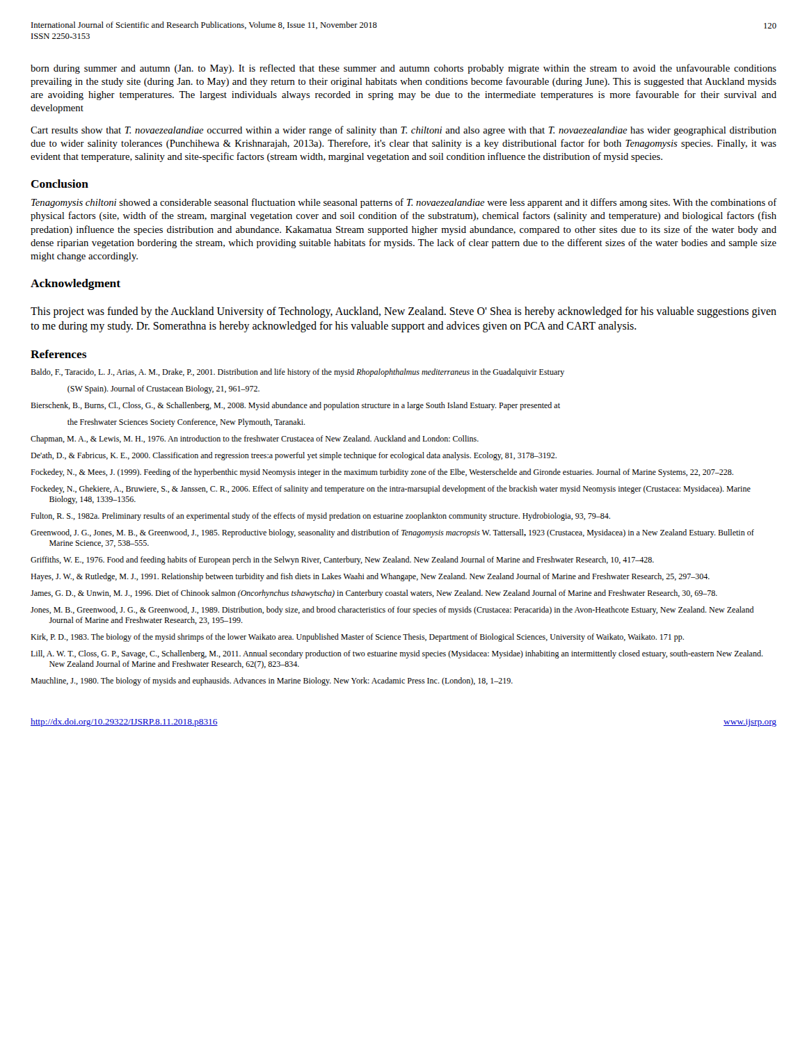International Journal of Scientific and Research Publications, Volume 8, Issue 11, November 2018
ISSN 2250-3153
120
born during summer and autumn (Jan. to May). It is reflected that these summer and autumn cohorts probably migrate within the stream to avoid the unfavourable conditions prevailing in the study site (during Jan. to May) and they return to their original habitats when conditions become favourable (during June). This is suggested that Auckland mysids are avoiding higher temperatures. The largest individuals always recorded in spring may be due to the intermediate temperatures is more favourable for their survival and development
Cart results show that T. novaezealandiae occurred within a wider range of salinity than T. chiltoni and also agree with that T. novaezealandiae has wider geographical distribution due to wider salinity tolerances (Punchihewa & Krishnarajah, 2013a). Therefore, it's clear that salinity is a key distributional factor for both Tenagomysis species. Finally, it was evident that temperature, salinity and site-specific factors (stream width, marginal vegetation and soil condition influence the distribution of mysid species.
Conclusion
Tenagomysis chiltoni showed a considerable seasonal fluctuation while seasonal patterns of T. novaezealandiae were less apparent and it differs among sites. With the combinations of physical factors (site, width of the stream, marginal vegetation cover and soil condition of the substratum), chemical factors (salinity and temperature) and biological factors (fish predation) influence the species distribution and abundance. Kakamatua Stream supported higher mysid abundance, compared to other sites due to its size of the water body and dense riparian vegetation bordering the stream, which providing suitable habitats for mysids. The lack of clear pattern due to the different sizes of the water bodies and sample size might change accordingly.
Acknowledgment
This project was funded by the Auckland University of Technology, Auckland, New Zealand. Steve O' Shea is hereby acknowledged for his valuable suggestions given to me during my study. Dr. Somerathna is hereby acknowledged for his valuable support and advices given on PCA and CART analysis.
References
Baldo, F., Taracido, L. J., Arias, A. M., Drake, P., 2001. Distribution and life history of the mysid Rhopalophthalmus mediterraneus in the Guadalquivir Estuary
(SW Spain). Journal of Crustacean Biology, 21, 961–972.
Bierschenk, B., Burns, Cl., Closs, G., & Schallenberg, M., 2008. Mysid abundance and population structure in a large South Island Estuary. Paper presented at
the Freshwater Sciences Society Conference, New Plymouth, Taranaki.
Chapman, M. A., & Lewis, M. H., 1976. An introduction to the freshwater Crustacea of New Zealand. Auckland and London: Collins.
De'ath, D., & Fabricus, K. E., 2000. Classification and regression trees:a powerful yet simple technique for ecological data analysis. Ecology, 81, 3178–3192.
Fockedey, N., & Mees, J. (1999). Feeding of the hyperbenthic mysid Neomysis integer in the maximum turbidity zone of the Elbe, Westerschelde and Gironde estuaries. Journal of Marine Systems, 22, 207–228.
Fockedey, N., Ghekiere, A., Bruwiere, S., & Janssen, C. R., 2006. Effect of salinity and temperature on the intra-marsupial development of the brackish water mysid Neomysis integer (Crustacea: Mysidacea). Marine Biology, 148, 1339–1356.
Fulton, R. S., 1982a. Preliminary results of an experimental study of the effects of mysid predation on estuarine zooplankton community structure. Hydrobiologia, 93, 79–84.
Greenwood, J. G., Jones, M. B., & Greenwood, J., 1985. Reproductive biology, seasonality and distribution of Tenagomysis macropsis W. Tattersall, 1923 (Crustacea, Mysidacea) in a New Zealand Estuary. Bulletin of Marine Science, 37, 538–555.
Griffiths, W. E., 1976. Food and feeding habits of European perch in the Selwyn River, Canterbury, New Zealand. New Zealand Journal of Marine and Freshwater Research, 10, 417–428.
Hayes, J. W., & Rutledge, M. J., 1991. Relationship between turbidity and fish diets in Lakes Waahi and Whangape, New Zealand. New Zealand Journal of Marine and Freshwater Research, 25, 297–304.
James, G. D., & Unwin, M. J., 1996. Diet of Chinook salmon (Oncorhynchus tshawytscha) in Canterbury coastal waters, New Zealand. New Zealand Journal of Marine and Freshwater Research, 30, 69–78.
Jones, M. B., Greenwood, J. G., & Greenwood, J., 1989. Distribution, body size, and brood characteristics of four species of mysids (Crustacea: Peracarida) in the Avon-Heathcote Estuary, New Zealand. New Zealand Journal of Marine and Freshwater Research, 23, 195–199.
Kirk, P. D., 1983. The biology of the mysid shrimps of the lower Waikato area. Unpublished Master of Science Thesis, Department of Biological Sciences, University of Waikato, Waikato. 171 pp.
Lill, A. W. T., Closs, G. P., Savage, C., Schallenberg, M., 2011. Annual secondary production of two estuarine mysid species (Mysidacea: Mysidae) inhabiting an intermittently closed estuary, south-eastern New Zealand. New Zealand Journal of Marine and Freshwater Research, 62(7), 823–834.
Mauchline, J., 1980. The biology of mysids and euphausids. Advances in Marine Biology. New York: Acadamic Press Inc. (London), 18, 1–219.
http://dx.doi.org/10.29322/IJSRP.8.11.2018.p8316
www.ijsrp.org